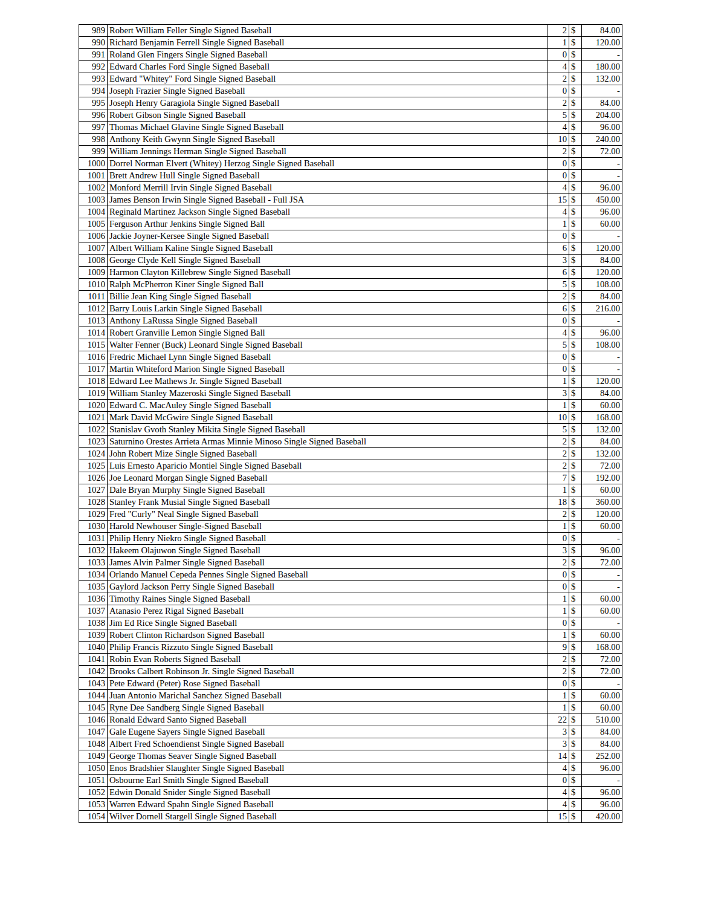| 989 | Robert William Feller Single Signed Baseball | 2 | $ | 84.00 |
| 990 | Richard Benjamin Ferrell Single Signed Baseball | 1 | $ | 120.00 |
| 991 | Roland Glen Fingers Single Signed Baseball | 0 | $ | - |
| 992 | Edward Charles Ford Single Signed Baseball | 4 | $ | 180.00 |
| 993 | Edward "Whitey" Ford Single Signed Baseball | 2 | $ | 132.00 |
| 994 | Joseph Frazier Single Signed Baseball | 0 | $ | - |
| 995 | Joseph Henry Garagiola Single Signed Baseball | 2 | $ | 84.00 |
| 996 | Robert Gibson Single Signed Baseball | 5 | $ | 204.00 |
| 997 | Thomas Michael Glavine Single Signed Baseball | 4 | $ | 96.00 |
| 998 | Anthony Keith Gwynn Single Signed Baseball | 10 | $ | 240.00 |
| 999 | William Jennings Herman Single Signed Baseball | 2 | $ | 72.00 |
| 1000 | Dorrel Norman Elvert (Whitey) Herzog Single Signed Baseball | 0 | $ | - |
| 1001 | Brett Andrew Hull Single Signed Baseball | 0 | $ | - |
| 1002 | Monford Merrill Irvin Single Signed Baseball | 4 | $ | 96.00 |
| 1003 | James Benson Irwin Single Signed Baseball - Full JSA | 15 | $ | 450.00 |
| 1004 | Reginald Martinez Jackson Single Signed Baseball | 4 | $ | 96.00 |
| 1005 | Ferguson Arthur Jenkins Single Signed Ball | 1 | $ | 60.00 |
| 1006 | Jackie Joyner-Kersee Single Signed Baseball | 0 | $ | - |
| 1007 | Albert William Kaline Single Signed Baseball | 6 | $ | 120.00 |
| 1008 | George Clyde Kell Single Signed Baseball | 3 | $ | 84.00 |
| 1009 | Harmon Clayton Killebrew Single Signed Baseball | 6 | $ | 120.00 |
| 1010 | Ralph McPherron Kiner Single Signed Ball | 5 | $ | 108.00 |
| 1011 | Billie Jean King Single Signed Baseball | 2 | $ | 84.00 |
| 1012 | Barry Louis Larkin Single Signed Baseball | 6 | $ | 216.00 |
| 1013 | Anthony LaRussa Single Signed Baseball | 0 | $ | - |
| 1014 | Robert Granville Lemon Single Signed Ball | 4 | $ | 96.00 |
| 1015 | Walter Fenner (Buck) Leonard Single Signed Baseball | 5 | $ | 108.00 |
| 1016 | Fredric Michael Lynn Single Signed Baseball | 0 | $ | - |
| 1017 | Martin Whiteford Marion Single Signed Baseball | 0 | $ | - |
| 1018 | Edward Lee Mathews Jr. Single Signed Baseball | 1 | $ | 120.00 |
| 1019 | William Stanley Mazeroski Single Signed Baseball | 3 | $ | 84.00 |
| 1020 | Edward C. MacAuley Single Signed Baseball | 1 | $ | 60.00 |
| 1021 | Mark David McGwire Single Signed Baseball | 10 | $ | 168.00 |
| 1022 | Stanislav Gvoth Stanley Mikita Single Signed Baseball | 5 | $ | 132.00 |
| 1023 | Saturnino Orestes Arrieta Armas Minnie Minoso Single Signed Baseball | 2 | $ | 84.00 |
| 1024 | John Robert Mize Single Signed Baseball | 2 | $ | 132.00 |
| 1025 | Luis Ernesto Aparicio Montiel Single Signed Baseball | 2 | $ | 72.00 |
| 1026 | Joe Leonard Morgan Single Signed Baseball | 7 | $ | 192.00 |
| 1027 | Dale Bryan Murphy Single Signed Baseball | 1 | $ | 60.00 |
| 1028 | Stanley Frank Musial Single Signed Baseball | 18 | $ | 360.00 |
| 1029 | Fred "Curly" Neal Single Signed Baseball | 2 | $ | 120.00 |
| 1030 | Harold Newhouser Single-Signed Baseball | 1 | $ | 60.00 |
| 1031 | Philip Henry Niekro Single Signed Baseball | 0 | $ | - |
| 1032 | Hakeem Olajuwon Single Signed Baseball | 3 | $ | 96.00 |
| 1033 | James Alvin Palmer Single Signed Baseball | 2 | $ | 72.00 |
| 1034 | Orlando Manuel Cepeda Pennes Single Signed Baseball | 0 | $ | - |
| 1035 | Gaylord Jackson Perry Single Signed Baseball | 0 | $ | - |
| 1036 | Timothy Raines Single Signed Baseball | 1 | $ | 60.00 |
| 1037 | Atanasio Perez Rigal Signed Baseball | 1 | $ | 60.00 |
| 1038 | Jim Ed Rice Single Signed Baseball | 0 | $ | - |
| 1039 | Robert Clinton Richardson Signed Baseball | 1 | $ | 60.00 |
| 1040 | Philip Francis Rizzuto Single Signed Baseball | 9 | $ | 168.00 |
| 1041 | Robin Evan Roberts Signed Baseball | 2 | $ | 72.00 |
| 1042 | Brooks Calbert Robinson Jr. Single Signed Baseball | 2 | $ | 72.00 |
| 1043 | Pete Edward (Peter) Rose Signed Baseball | 0 | $ | - |
| 1044 | Juan Antonio Marichal Sanchez Signed Baseball | 1 | $ | 60.00 |
| 1045 | Ryne Dee Sandberg Single Signed Baseball | 1 | $ | 60.00 |
| 1046 | Ronald Edward Santo Signed Baseball | 22 | $ | 510.00 |
| 1047 | Gale Eugene Sayers Single Signed Baseball | 3 | $ | 84.00 |
| 1048 | Albert Fred Schoendienst Single Signed Baseball | 3 | $ | 84.00 |
| 1049 | George Thomas Seaver Single Signed Baseball | 14 | $ | 252.00 |
| 1050 | Enos Bradshier Slaughter Single Signed Baseball | 4 | $ | 96.00 |
| 1051 | Osbourne Earl Smith Single Signed Baseball | 0 | $ | - |
| 1052 | Edwin Donald Snider Single Signed Baseball | 4 | $ | 96.00 |
| 1053 | Warren Edward Spahn Single Signed Baseball | 4 | $ | 96.00 |
| 1054 | Wilver Dornell Stargell Single Signed Baseball | 15 | $ | 420.00 |